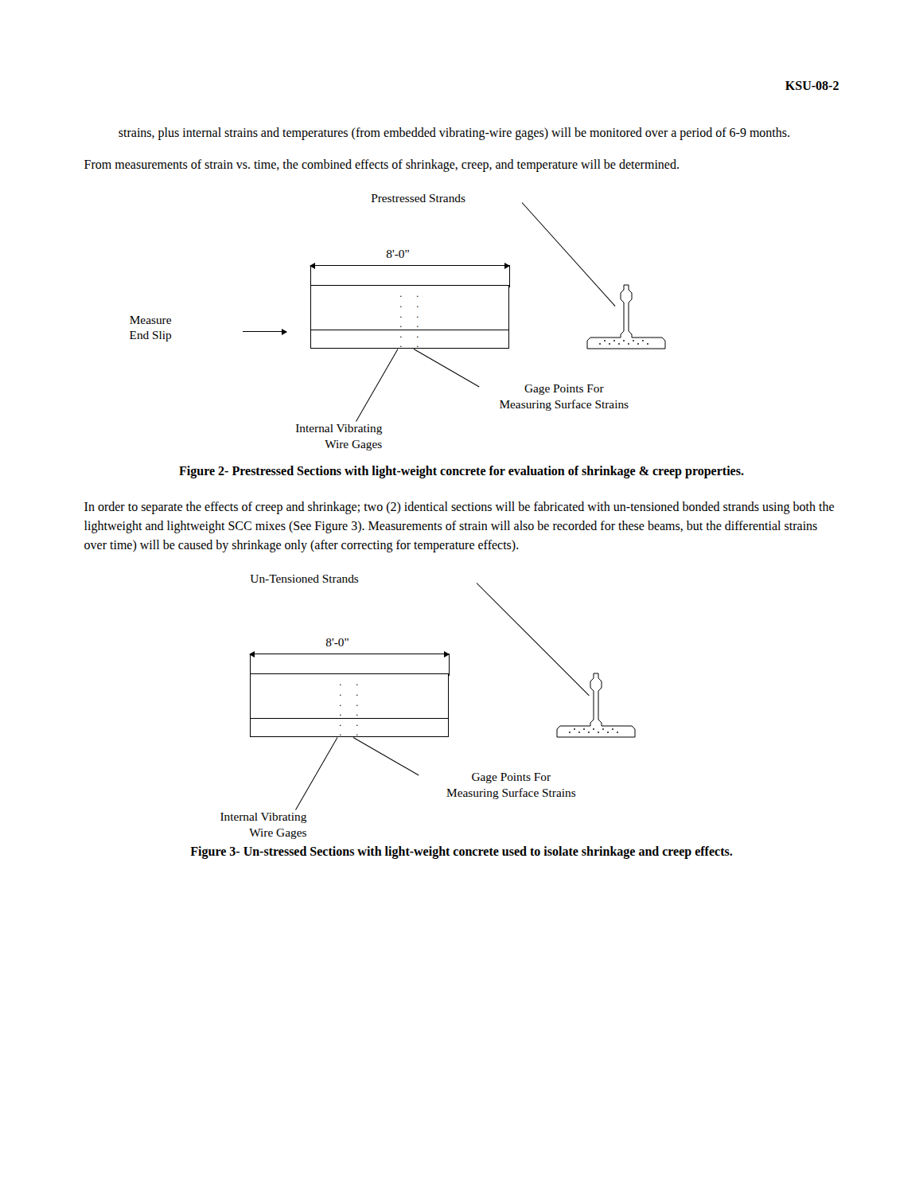KSU-08-2
strains, plus internal strains and temperatures (from embedded vibrating-wire gages) will be monitored over a period of 6-9 months.
From measurements of strain vs. time, the combined effects of shrinkage, creep, and temperature will be determined.
Prestressed Strands
8'-0"
· ·
· ·
· ·
· ·
· ·
· ·
Measure
End Slip
Gage Points For
Measuring Surface Strains
Internal Vibrating
Wire Gages
Figure 2- Prestressed Sections with light-weight concrete for evaluation of shrinkage & creep properties.
In order to separate the effects of creep and shrinkage; two (2) identical sections will be fabricated with un-tensioned bonded strands using both the lightweight and lightweight SCC mixes (See Figure 3). Measurements of strain will also be recorded for these beams, but the differential strains over time) will be caused by shrinkage only (after correcting for temperature effects).
Un-Tensioned Strands
8'-0"
· ·
· ·
· ·
· ·
· ·
· ·
Gage Points For
Measuring Surface Strains
Internal Vibrating
Wire Gages
Figure 3- Un-stressed Sections with light-weight concrete used to isolate shrinkage and creep effects.